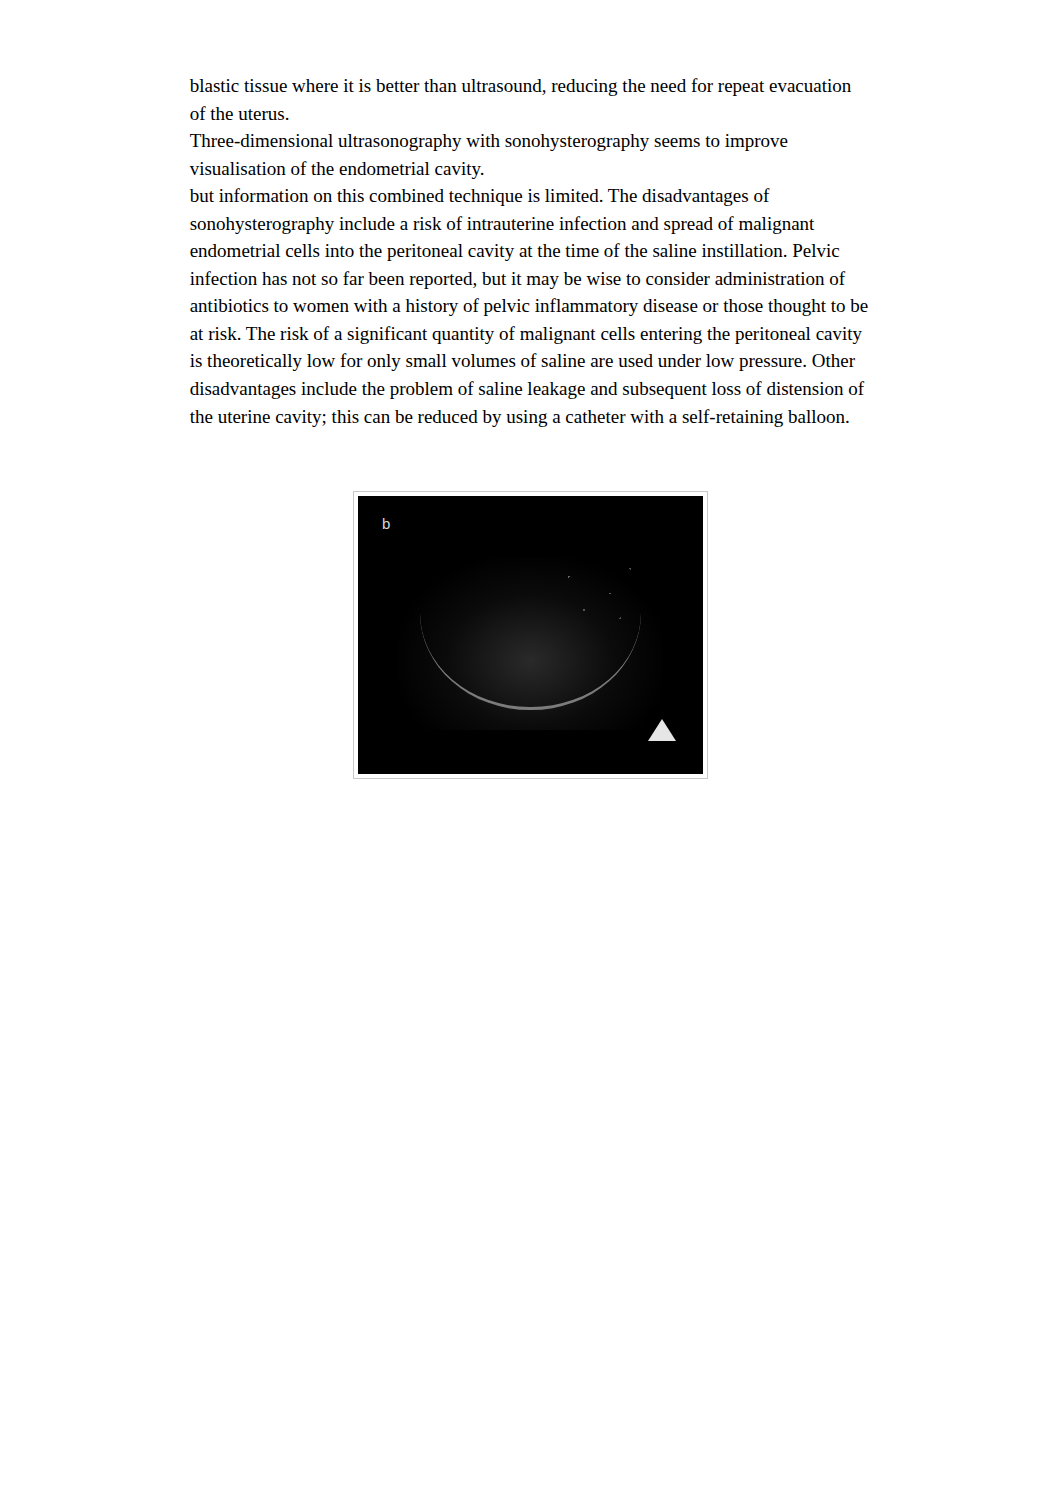blastic tissue where it is better than ultrasound, reducing the need for repeat evacuation of the uterus.
Three-dimensional ultrasonography with sonohysterography seems to improve visualisation of the endometrial cavity.
but information on this combined technique is limited. The disadvantages of sonohysterography include a risk of intrauterine infection and spread of malignant endometrial cells into the peritoneal cavity at the time of the saline instillation. Pelvic infection has not so far been reported, but it may be wise to consider administration of antibiotics to women with a history of pelvic inflammatory disease or those thought to be at risk. The risk of a significant quantity of malignant cells entering the peritoneal cavity is theoretically low for only small volumes of saline are used under low pressure. Other disadvantages include the problem of saline leakage and subsequent loss of distension of the uterine cavity; this can be reduced by using a catheter with a self-retaining balloon.
b